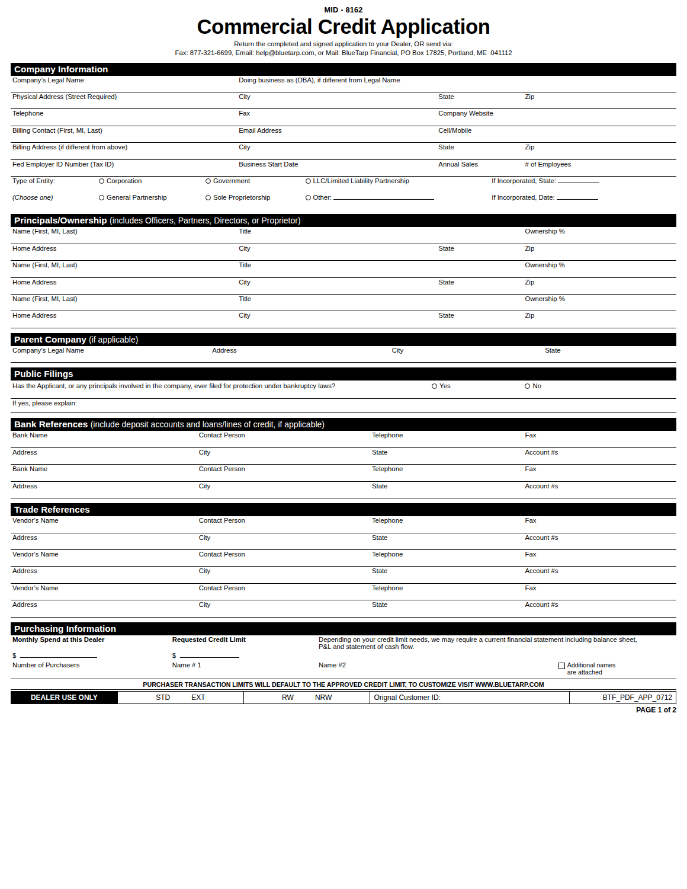MID - 8162
Commercial Credit Application
Return the completed and signed application to your Dealer, OR send via:
Fax: 877-321-6699, Email: help@bluetarp.com, or Mail: BlueTarp Financial, PO Box 17825, Portland, ME 041112
Company Information
| Company’s Legal Name | Doing business as (DBA), if different from Legal Name |
| Physical Address (Street Required) | City | State | Zip |
| Telephone | Fax | Company Website |
| Billing Contact (First, MI, Last) | Email Address | Cell/Mobile |
| Billing Address (if different from above) | City | State | Zip |
| Fed Employer ID Number (Tax ID) | Business Start Date | Annual Sales | # of Employees |
| Type of Entity: | Corporation | Government | LLC/Limited Liability Partnership | If Incorporated, State: |
| (Choose one) | General Partnership | Sole Proprietorship | Other: | If Incorporated, Date: |
Principals/Ownership (includes Officers, Partners, Directors, or Proprietor)
| Name (First, MI, Last) | Title | Ownership % |
| Home Address | City | State | Zip |
| Name (First, MI, Last) | Title | Ownership % |
| Home Address | City | State | Zip |
| Name (First, MI, Last) | Title | Ownership % |
| Home Address | City | State | Zip |
Parent Company (if applicable)
| Company’s Legal Name | Address | City | State |
Public Filings
| Has the Applicant, or any principals involved in the company, ever filed for protection under bankruptcy laws? | Yes | No |
| If yes, please explain: |
Bank References (include deposit accounts and loans/lines of credit, if applicable)
| Bank Name | Contact Person | Telephone | Fax |
| Address | City | State | Account #s |
| Bank Name | Contact Person | Telephone | Fax |
| Address | City | State | Account #s |
Trade References
| Vendor’s Name | Contact Person | Telephone | Fax |
| Address | City | State | Account #s |
| Vendor’s Name | Contact Person | Telephone | Fax |
| Address | City | State | Account #s |
| Vendor’s Name | Contact Person | Telephone | Fax |
| Address | City | State | Account #s |
Purchasing Information
| Monthly Spend at this Dealer | Requested Credit Limit | Depending on your credit limit needs, we may require a current financial statement including balance sheet, P&L and statement of cash flow. |
| $ | $ |
| Number of Purchasers | Name # 1 | Name #2 | Additional names are attached |
PURCHASER TRANSACTION LIMITS WILL DEFAULT TO THE APPROVED CREDIT LIMIT, TO CUSTOMIZE VISIT WWW.BLUETARP.COM
| DEALER USE ONLY | STD EXT | RW NRW | Orignal Customer ID: | BTF_PDF_APP_0712 |
PAGE 1 of 2